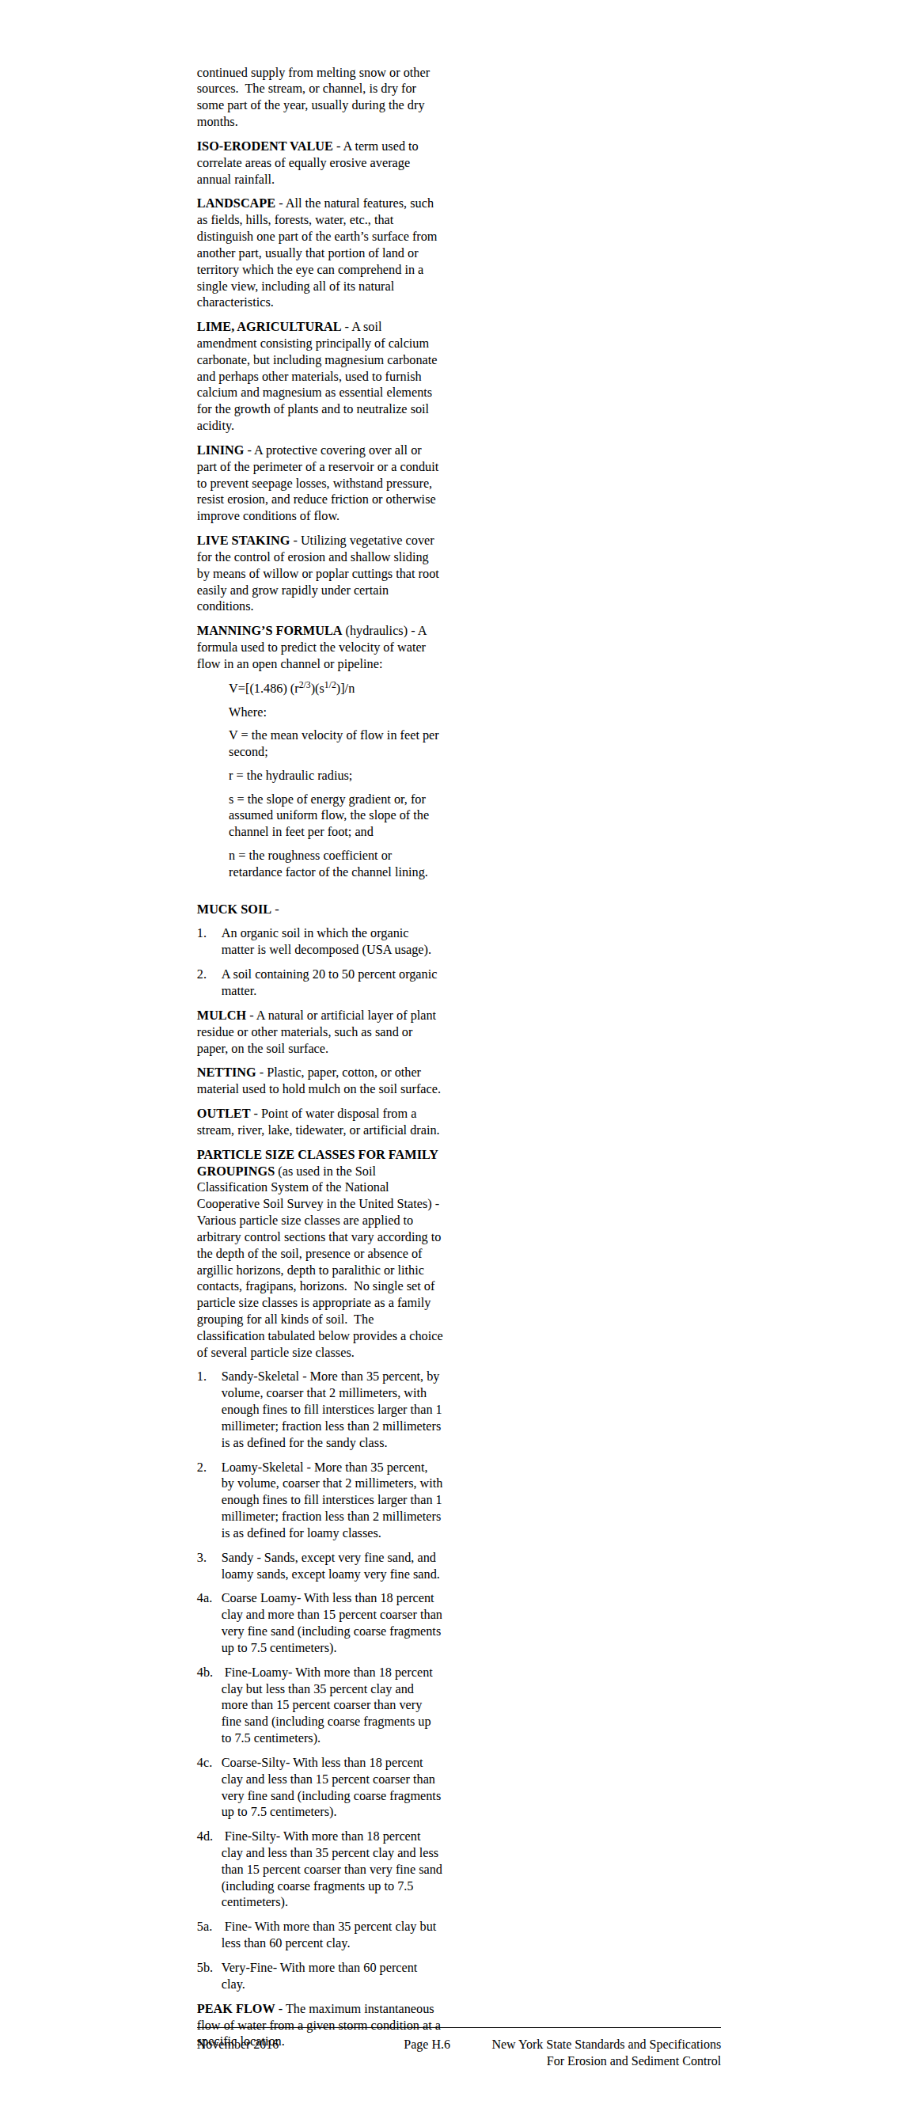continued supply from melting snow or other sources. The stream, or channel, is dry for some part of the year, usually during the dry months.
ISO-ERODENT VALUE - A term used to correlate areas of equally erosive average annual rainfall.
LANDSCAPE - All the natural features, such as fields, hills, forests, water, etc., that distinguish one part of the earth’s surface from another part, usually that portion of land or territory which the eye can comprehend in a single view, including all of its natural characteristics.
LIME, AGRICULTURAL - A soil amendment consisting principally of calcium carbonate, but including magnesium carbonate and perhaps other materials, used to furnish calcium and magnesium as essential elements for the growth of plants and to neutralize soil acidity.
LINING - A protective covering over all or part of the perimeter of a reservoir or a conduit to prevent seepage losses, withstand pressure, resist erosion, and reduce friction or otherwise improve conditions of flow.
LIVE STAKING - Utilizing vegetative cover for the control of erosion and shallow sliding by means of willow or poplar cuttings that root easily and grow rapidly under certain conditions.
MANNING’S FORMULA (hydraulics) - A formula used to predict the velocity of water flow in an open channel or pipeline:
V=[(1.486) (r2/3)(s1/2)]/n
Where:
V = the mean velocity of flow in feet per second;
r = the hydraulic radius;
s = the slope of energy gradient or, for assumed uniform flow, the slope of the channel in feet per foot; and
n = the roughness coefficient or retardance factor of the channel lining.
MUCK SOIL -
1. An organic soil in which the organic matter is well decomposed (USA usage).
2. A soil containing 20 to 50 percent organic matter.
MULCH - A natural or artificial layer of plant residue or other materials, such as sand or paper, on the soil surface.
NETTING - Plastic, paper, cotton, or other material used to hold mulch on the soil surface.
OUTLET - Point of water disposal from a stream, river, lake, tidewater, or artificial drain.
PARTICLE SIZE CLASSES FOR FAMILY GROUPINGS (as used in the Soil Classification System of the National Cooperative Soil Survey in the United States) - Various particle size classes are applied to arbitrary control sections that vary according to the depth of the soil, presence or absence of argillic horizons, depth to paralithic or lithic contacts, fragipans, horizons. No single set of particle size classes is appropriate as a family grouping for all kinds of soil. The classification tabulated below provides a choice of several particle size classes.
1. Sandy-Skeletal - More than 35 percent, by volume, coarser that 2 millimeters, with enough fines to fill interstices larger than 1 millimeter; fraction less than 2 millimeters is as defined for the sandy class.
2. Loamy-Skeletal - More than 35 percent, by volume, coarser that 2 millimeters, with enough fines to fill interstices larger than 1 millimeter; fraction less than 2 millimeters is as defined for loamy classes.
3. Sandy - Sands, except very fine sand, and loamy sands, except loamy very fine sand.
4a. Coarse Loamy- With less than 18 percent clay and more than 15 percent coarser than very fine sand (including coarse fragments up to 7.5 centimeters).
4b. Fine-Loamy- With more than 18 percent clay but less than 35 percent clay and more than 15 percent coarser than very fine sand (including coarse fragments up to 7.5 centimeters).
4c. Coarse-Silty- With less than 18 percent clay and less than 15 percent coarser than very fine sand (including coarse fragments up to 7.5 centimeters).
4d. Fine-Silty- With more than 18 percent clay and less than 35 percent clay and less than 15 percent coarser than very fine sand (including coarse fragments up to 7.5 centimeters).
5a. Fine- With more than 35 percent clay but less than 60 percent clay.
5b. Very-Fine- With more than 60 percent clay.
PEAK FLOW - The maximum instantaneous flow of water from a given storm condition at a specific location.
November 2016
Page H.6
New York State Standards and Specifications
For Erosion and Sediment Control